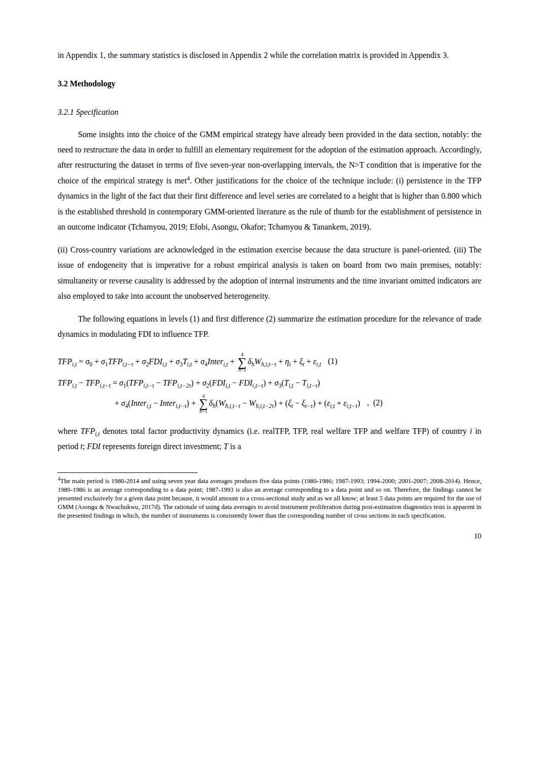in Appendix 1, the summary statistics is disclosed in Appendix 2 while the correlation matrix is provided in Appendix 3.
3.2 Methodology
3.2.1 Specification
Some insights into the choice of the GMM empirical strategy have already been provided in the data section, notably: the need to restructure the data in order to fulfill an elementary requirement for the adoption of the estimation approach. Accordingly, after restructuring the dataset in terms of five seven-year non-overlapping intervals, the N>T condition that is imperative for the choice of the empirical strategy is met4. Other justifications for the choice of the technique include: (i) persistence in the TFP dynamics in the light of the fact that their first difference and level series are correlated to a height that is higher than 0.800 which is the established threshold in contemporary GMM-oriented literature as the rule of thumb for the establishment of persistence in an outcome indicator (Tchamyou, 2019; Efobi, Asongu, Okafor; Tchamyou & Tanankem, 2019).
(ii) Cross-country variations are acknowledged in the estimation exercise because the data structure is panel-oriented. (iii) The issue of endogeneity that is imperative for a robust empirical analysis is taken on board from two main premises, notably: simultaneity or reverse causality is addressed by the adoption of internal instruments and the time invariant omitted indicators are also employed to take into account the unobserved heterogeneity.
The following equations in levels (1) and first difference (2) summarize the estimation procedure for the relevance of trade dynamics in modulating FDI to influence TFP.
TFPi,t = σ0 + σ1TFPi,t−τ + σ2FDIi,t + σ3Ti,t + σ4Interi,t + 4∑h=1 δhWh,i,t−τ + ηi + ξt + εi,t (1)
TFPi,t − TFPi,t−τ = σ1(TFPi,t−τ − TFPi,t−2τ) + σ2(FDIi,t − FDIi,t−τ) + σ3(Ti,t − Ti,t−τ)
+ σ4(Interi,t − Interi,t−τ) + 4∑h=1 δh(Wh,i,t−τ − Wh,i,t−2τ) + (ξt − ξt−τ) + (εi,t + εi,t−τ) , (2)
where TFPi,t denotes total factor productivity dynamics (i.e. realTFP, TFP, real welfare TFP and welfare TFP) of country i in period t; FDI represents foreign direct investment; T is a
4The main period is 1980-2014 and using seven year data averages produces five data points (1980-1986; 1987-1993; 1994-2000; 2001-2007; 2008-2014). Hence, 1980-1986 is an average corresponding to a data point; 1987-1993 is also an average corresponding to a data point and so on. Therefore, the findings cannot be presented exclusively for a given data point because, it would amount to a cross-sectional study and as we all know; at least 5 data points are required for the use of GMM (Asongu & Nwachukwu, 2017d). The rationale of using data averages to avoid instrument proliferation during post-estimation diagnostics tests is apparent in the presented findings in which, the number of instruments is consistently lower than the corresponding number of cross sections in each specification.
10